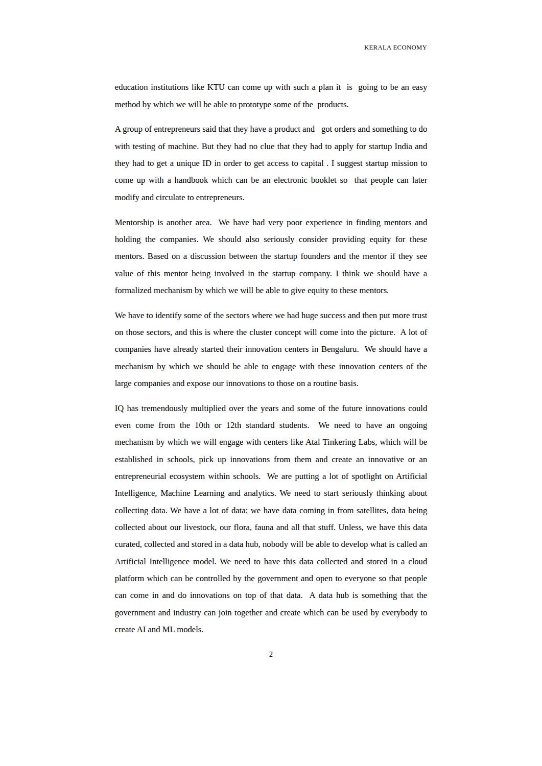KERALA ECONOMY
education institutions like KTU can come up with such a plan it is going to be an easy method by which we will be able to prototype some of the products.
A group of entrepreneurs said that they have a product and got orders and something to do with testing of machine. But they had no clue that they had to apply for startup India and they had to get a unique ID in order to get access to capital . I suggest startup mission to come up with a handbook which can be an electronic booklet so that people can later modify and circulate to entrepreneurs.
Mentorship is another area. We have had very poor experience in finding mentors and holding the companies. We should also seriously consider providing equity for these mentors. Based on a discussion between the startup founders and the mentor if they see value of this mentor being involved in the startup company. I think we should have a formalized mechanism by which we will be able to give equity to these mentors.
We have to identify some of the sectors where we had huge success and then put more trust on those sectors, and this is where the cluster concept will come into the picture. A lot of companies have already started their innovation centers in Bengaluru. We should have a mechanism by which we should be able to engage with these innovation centers of the large companies and expose our innovations to those on a routine basis.
IQ has tremendously multiplied over the years and some of the future innovations could even come from the 10th or 12th standard students. We need to have an ongoing mechanism by which we will engage with centers like Atal Tinkering Labs, which will be established in schools, pick up innovations from them and create an innovative or an entrepreneurial ecosystem within schools. We are putting a lot of spotlight on Artificial Intelligence, Machine Learning and analytics. We need to start seriously thinking about collecting data. We have a lot of data; we have data coming in from satellites, data being collected about our livestock, our flora, fauna and all that stuff. Unless, we have this data curated, collected and stored in a data hub, nobody will be able to develop what is called an Artificial Intelligence model. We need to have this data collected and stored in a cloud platform which can be controlled by the government and open to everyone so that people can come in and do innovations on top of that data. A data hub is something that the government and industry can join together and create which can be used by everybody to create AI and ML models.
2